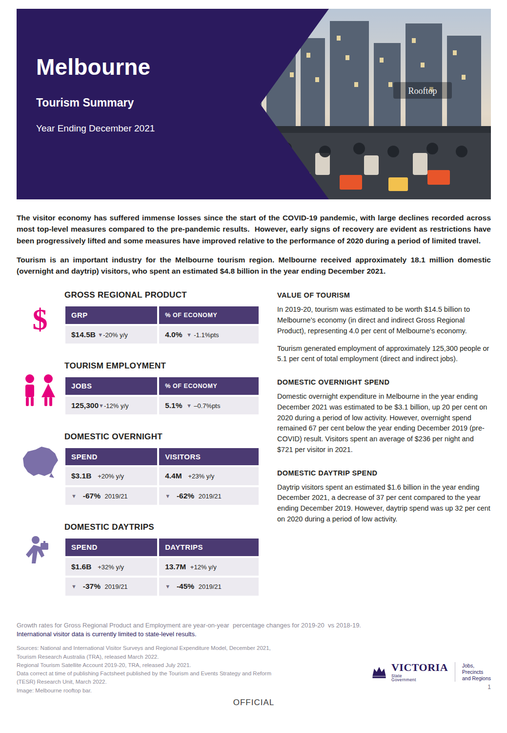Melbourne
Tourism Summary
Year Ending December 2021
The visitor economy has suffered immense losses since the start of the COVID-19 pandemic, with large declines recorded across most top-level measures compared to the pre-pandemic results. However, early signs of recovery are evident as restrictions have been progressively lifted and some measures have improved relative to the performance of 2020 during a period of limited travel.
Tourism is an important industry for the Melbourne tourism region. Melbourne received approximately 18.1 million domestic (overnight and daytrip) visitors, who spent an estimated $4.8 billion in the year ending December 2021.
$
Gross Regional Product
| GRP | % OF ECONOMY |
| --- | --- |
| $14.5B ▼ -20% y/y | 4.0% ▼ -1.1%pts |
Tourism Employment
| JOBS | % OF ECONOMY |
| --- | --- |
| 125,300 ▼ -12% y/y | 5.1% ▼ –0.7%pts |
Domestic Overnight
| SPEND | VISITORS |
| --- | --- |
| $3.1B +20% y/y | 4.4M +23% y/y |
| ▼ -67% 2019/21 | ▼ -62% 2019/21 |
Domestic Daytrips
| SPEND | DAYTRIPS |
| --- | --- |
| $1.6B +32% y/y | 13.7M +12% y/y |
| ▼ -37% 2019/21 | ▼ -45% 2019/21 |
Value of Tourism
In 2019-20, tourism was estimated to be worth $14.5 billion to Melbourne’s economy (in direct and indirect Gross Regional Product), representing 4.0 per cent of Melbourne’s economy.
Tourism generated employment of approximately 125,300 people or 5.1 per cent of total employment (direct and indirect jobs).
Domestic Overnight Spend
Domestic overnight expenditure in Melbourne in the year ending December 2021 was estimated to be $3.1 billion, up 20 per cent on 2020 during a period of low activity. However, overnight spend remained 67 per cent below the year ending December 2019 (pre-COVID) result. Visitors spent an average of $236 per night and $721 per visitor in 2021.
Domestic Daytrip Spend
Daytrip visitors spent an estimated $1.6 billion in the year ending December 2021, a decrease of 37 per cent compared to the year ending December 2019. However, daytrip spend was up 32 per cent on 2020 during a period of low activity.
Growth rates for Gross Regional Product and Employment are year-on-year percentage changes for 2019-20 vs 2018-19.
International visitor data is currently limited to state-level results.
Sources: National and International Visitor Surveys and Regional Expenditure Model, December 2021,
Tourism Research Australia (TRA), released March 2022.
Regional Tourism Satellite Account 2019-20, TRA, released July 2021.
Data correct at time of publishing Factsheet published by the Tourism and Events Strategy and Reform
(TESR) Research Unit, March 2022.
Image: Melbourne rooftop bar.
VICTORIA
State
Government
Jobs,
Precincts
and Regions
1
OFFICIAL